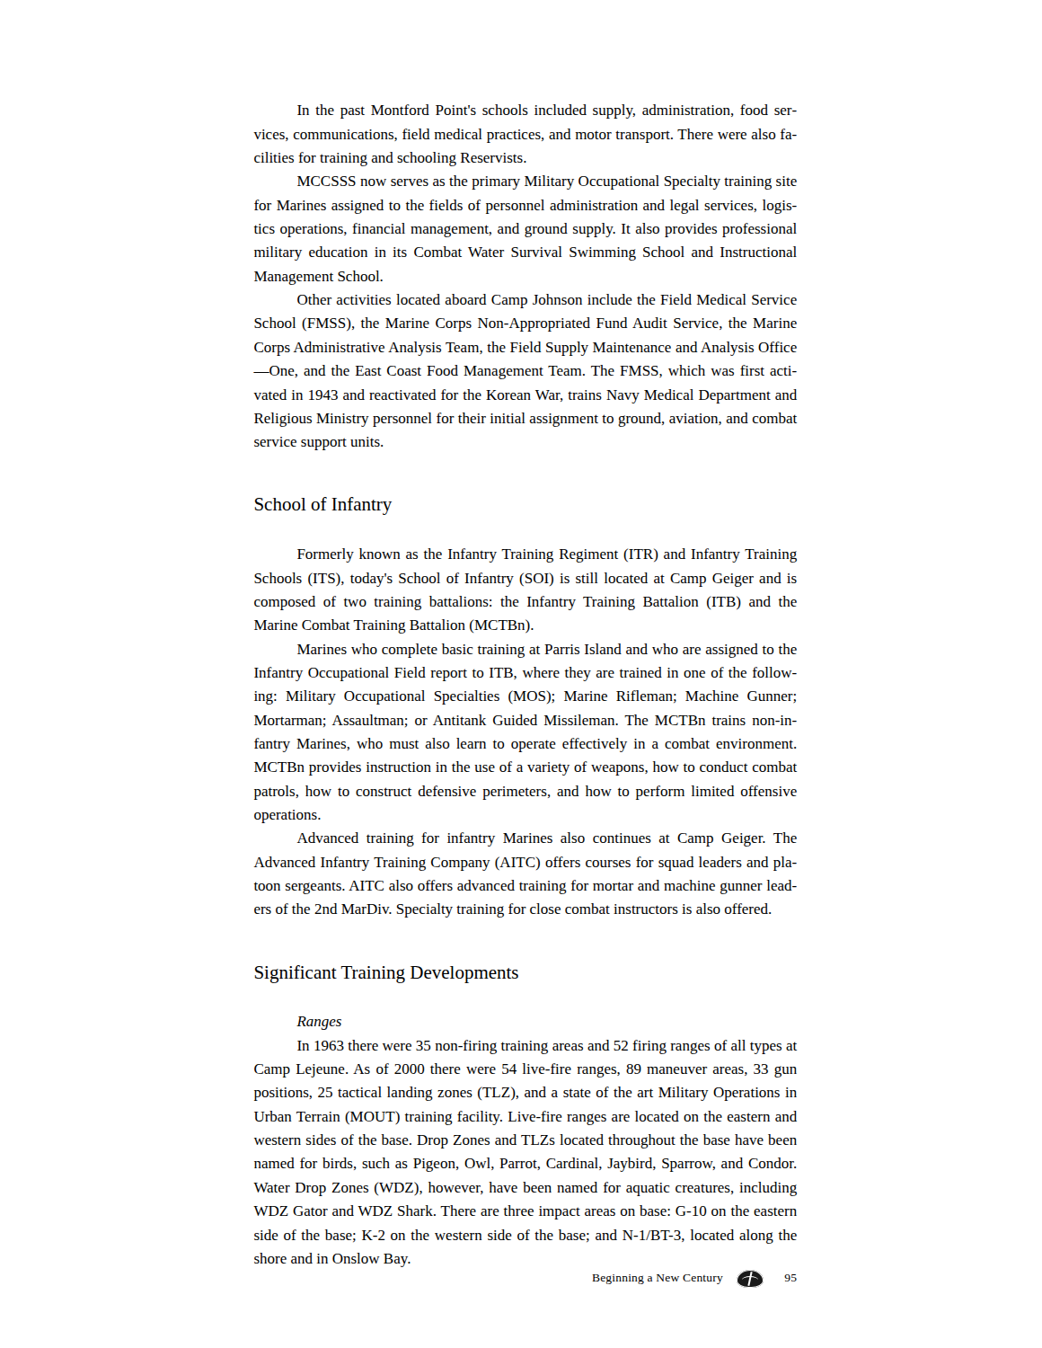In the past Montford Point's schools included supply, administration, food services, communications, field medical practices, and motor transport. There were also facilities for training and schooling Reservists.
MCCSSS now serves as the primary Military Occupational Specialty training site for Marines assigned to the fields of personnel administration and legal services, logistics operations, financial management, and ground supply. It also provides professional military education in its Combat Water Survival Swimming School and Instructional Management School.
Other activities located aboard Camp Johnson include the Field Medical Service School (FMSS), the Marine Corps Non-Appropriated Fund Audit Service, the Marine Corps Administrative Analysis Team, the Field Supply Maintenance and Analysis Office—One, and the East Coast Food Management Team. The FMSS, which was first activated in 1943 and reactivated for the Korean War, trains Navy Medical Department and Religious Ministry personnel for their initial assignment to ground, aviation, and combat service support units.
School of Infantry
Formerly known as the Infantry Training Regiment (ITR) and Infantry Training Schools (ITS), today's School of Infantry (SOI) is still located at Camp Geiger and is composed of two training battalions: the Infantry Training Battalion (ITB) and the Marine Combat Training Battalion (MCTBn).
Marines who complete basic training at Parris Island and who are assigned to the Infantry Occupational Field report to ITB, where they are trained in one of the following: Military Occupational Specialties (MOS); Marine Rifleman; Machine Gunner; Mortarman; Assaultman; or Antitank Guided Missileman. The MCTBn trains non-infantry Marines, who must also learn to operate effectively in a combat environment. MCTBn provides instruction in the use of a variety of weapons, how to conduct combat patrols, how to construct defensive perimeters, and how to perform limited offensive operations.
Advanced training for infantry Marines also continues at Camp Geiger. The Advanced Infantry Training Company (AITC) offers courses for squad leaders and platoon sergeants. AITC also offers advanced training for mortar and machine gunner leaders of the 2nd MarDiv. Specialty training for close combat instructors is also offered.
Significant Training Developments
Ranges
In 1963 there were 35 non-firing training areas and 52 firing ranges of all types at Camp Lejeune. As of 2000 there were 54 live-fire ranges, 89 maneuver areas, 33 gun positions, 25 tactical landing zones (TLZ), and a state of the art Military Operations in Urban Terrain (MOUT) training facility. Live-fire ranges are located on the eastern and western sides of the base. Drop Zones and TLZs located throughout the base have been named for birds, such as Pigeon, Owl, Parrot, Cardinal, Jaybird, Sparrow, and Condor. Water Drop Zones (WDZ), however, have been named for aquatic creatures, including WDZ Gator and WDZ Shark. There are three impact areas on base: G-10 on the eastern side of the base; K-2 on the western side of the base; and N-1/BT-3, located along the shore and in Onslow Bay.
Beginning a New Century 95